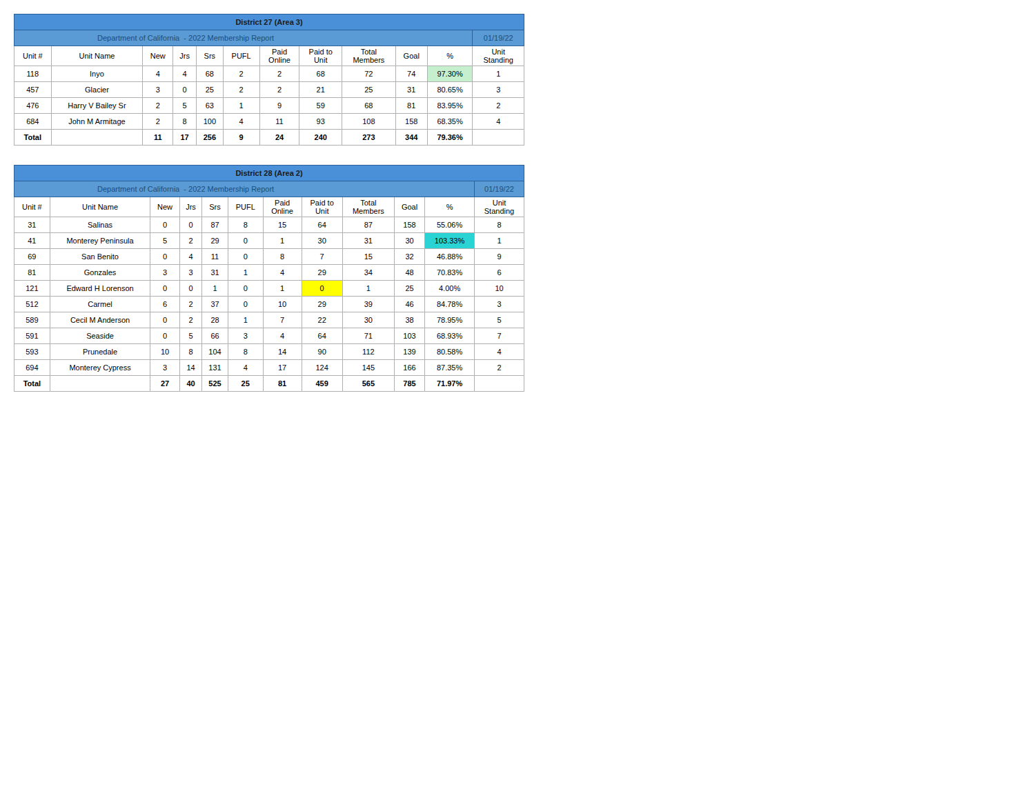| District 27 (Area 3) |
| Department of California - 2022 Membership Report | 01/19/22 |
| Unit # | Unit Name | New | Jrs | Srs | PUFL | Paid Online | Paid to Unit | Total Members | Goal | % | Unit Standing |
| 118 | Inyo | 4 | 4 | 68 | 2 | 2 | 68 | 72 | 74 | 97.30% | 1 |
| 457 | Glacier | 3 | 0 | 25 | 2 | 2 | 21 | 25 | 31 | 80.65% | 3 |
| 476 | Harry V Bailey Sr | 2 | 5 | 63 | 1 | 9 | 59 | 68 | 81 | 83.95% | 2 |
| 684 | John M Armitage | 2 | 8 | 100 | 4 | 11 | 93 | 108 | 158 | 68.35% | 4 |
| Total | | 11 | 17 | 256 | 9 | 24 | 240 | 273 | 344 | 79.36% | |
| District 28 (Area 2) |
| Department of California - 2022 Membership Report | 01/19/22 |
| Unit # | Unit Name | New | Jrs | Srs | PUFL | Paid Online | Paid to Unit | Total Members | Goal | % | Unit Standing |
| 31 | Salinas | 0 | 0 | 87 | 8 | 15 | 64 | 87 | 158 | 55.06% | 8 |
| 41 | Monterey Peninsula | 5 | 2 | 29 | 0 | 1 | 30 | 31 | 30 | 103.33% | 1 |
| 69 | San Benito | 0 | 4 | 11 | 0 | 8 | 7 | 15 | 32 | 46.88% | 9 |
| 81 | Gonzales | 3 | 3 | 31 | 1 | 4 | 29 | 34 | 48 | 70.83% | 6 |
| 121 | Edward H Lorenson | 0 | 0 | 1 | 0 | 1 | 0 | 1 | 25 | 4.00% | 10 |
| 512 | Carmel | 6 | 2 | 37 | 0 | 10 | 29 | 39 | 46 | 84.78% | 3 |
| 589 | Cecil M Anderson | 0 | 2 | 28 | 1 | 7 | 22 | 30 | 38 | 78.95% | 5 |
| 591 | Seaside | 0 | 5 | 66 | 3 | 4 | 64 | 71 | 103 | 68.93% | 7 |
| 593 | Prunedale | 10 | 8 | 104 | 8 | 14 | 90 | 112 | 139 | 80.58% | 4 |
| 694 | Monterey Cypress | 3 | 14 | 131 | 4 | 17 | 124 | 145 | 166 | 87.35% | 2 |
| Total | | 27 | 40 | 525 | 25 | 81 | 459 | 565 | 785 | 71.97% | |